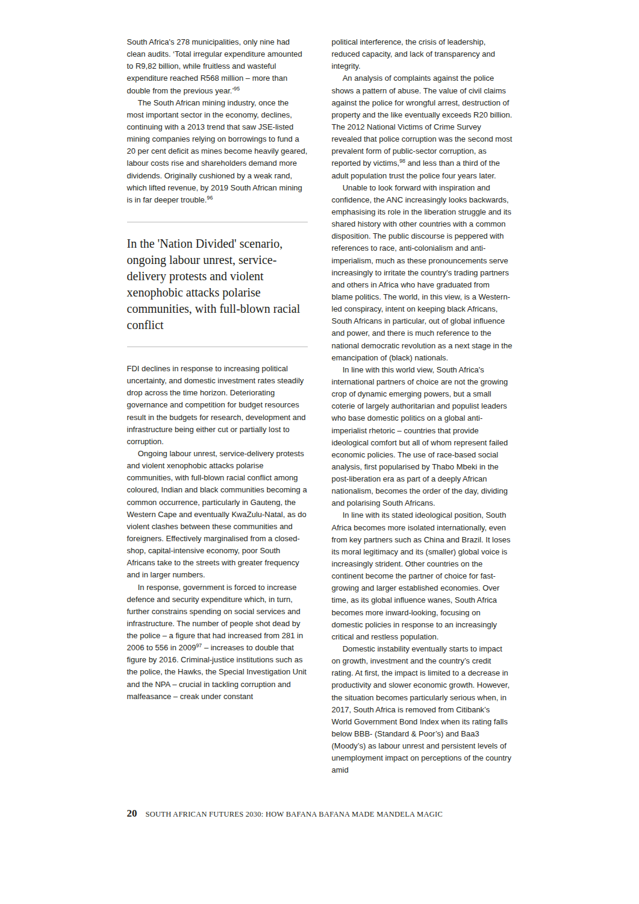South Africa's 278 municipalities, only nine had clean audits. ‘Total irregular expenditure amounted to R9,82 billion, while fruitless and wasteful expenditure reached R568 million – more than double from the previous year.’95
The South African mining industry, once the most important sector in the economy, declines, continuing with a 2013 trend that saw JSE-listed mining companies relying on borrowings to fund a 20 per cent deficit as mines become heavily geared, labour costs rise and shareholders demand more dividends. Originally cushioned by a weak rand, which lifted revenue, by 2019 South African mining is in far deeper trouble.96
In the 'Nation Divided' scenario, ongoing labour unrest, service-delivery protests and violent xenophobic attacks polarise communities, with full-blown racial conflict
FDI declines in response to increasing political uncertainty, and domestic investment rates steadily drop across the time horizon. Deteriorating governance and competition for budget resources result in the budgets for research, development and infrastructure being either cut or partially lost to corruption.
Ongoing labour unrest, service-delivery protests and violent xenophobic attacks polarise communities, with full-blown racial conflict among coloured, Indian and black communities becoming a common occurrence, particularly in Gauteng, the Western Cape and eventually KwaZulu-Natal, as do violent clashes between these communities and foreigners. Effectively marginalised from a closed-shop, capital-intensive economy, poor South Africans take to the streets with greater frequency and in larger numbers.
In response, government is forced to increase defence and security expenditure which, in turn, further constrains spending on social services and infrastructure. The number of people shot dead by the police – a figure that had increased from 281 in 2006 to 556 in 200997 – increases to double that figure by 2016. Criminal-justice institutions such as the police, the Hawks, the Special Investigation Unit and the NPA – crucial in tackling corruption and malfeasance – creak under constant
political interference, the crisis of leadership, reduced capacity, and lack of transparency and integrity.
An analysis of complaints against the police shows a pattern of abuse. The value of civil claims against the police for wrongful arrest, destruction of property and the like eventually exceeds R20 billion. The 2012 National Victims of Crime Survey revealed that police corruption was the second most prevalent form of public-sector corruption, as reported by victims,98 and less than a third of the adult population trust the police four years later.
Unable to look forward with inspiration and confidence, the ANC increasingly looks backwards, emphasising its role in the liberation struggle and its shared history with other countries with a common disposition. The public discourse is peppered with references to race, anti-colonialism and anti-imperialism, much as these pronouncements serve increasingly to irritate the country's trading partners and others in Africa who have graduated from blame politics. The world, in this view, is a Western-led conspiracy, intent on keeping black Africans, South Africans in particular, out of global influence and power, and there is much reference to the national democratic revolution as a next stage in the emancipation of (black) nationals.
In line with this world view, South Africa's international partners of choice are not the growing crop of dynamic emerging powers, but a small coterie of largely authoritarian and populist leaders who base domestic politics on a global anti-imperialist rhetoric – countries that provide ideological comfort but all of whom represent failed economic policies. The use of race-based social analysis, first popularised by Thabo Mbeki in the post-liberation era as part of a deeply African nationalism, becomes the order of the day, dividing and polarising South Africans.
In line with its stated ideological position, South Africa becomes more isolated internationally, even from key partners such as China and Brazil. It loses its moral legitimacy and its (smaller) global voice is increasingly strident. Other countries on the continent become the partner of choice for fast-growing and larger established economies. Over time, as its global influence wanes, South Africa becomes more inward-looking, focusing on domestic policies in response to an increasingly critical and restless population.
Domestic instability eventually starts to impact on growth, investment and the country’s credit rating. At first, the impact is limited to a decrease in productivity and slower economic growth. However, the situation becomes particularly serious when, in 2017, South Africa is removed from Citibank’s World Government Bond Index when its rating falls below BBB- (Standard & Poor’s) and Baa3 (Moody’s) as labour unrest and persistent levels of unemployment impact on perceptions of the country amid
20 South African Futures 2030: How Bafana Bafana made Mandela magic